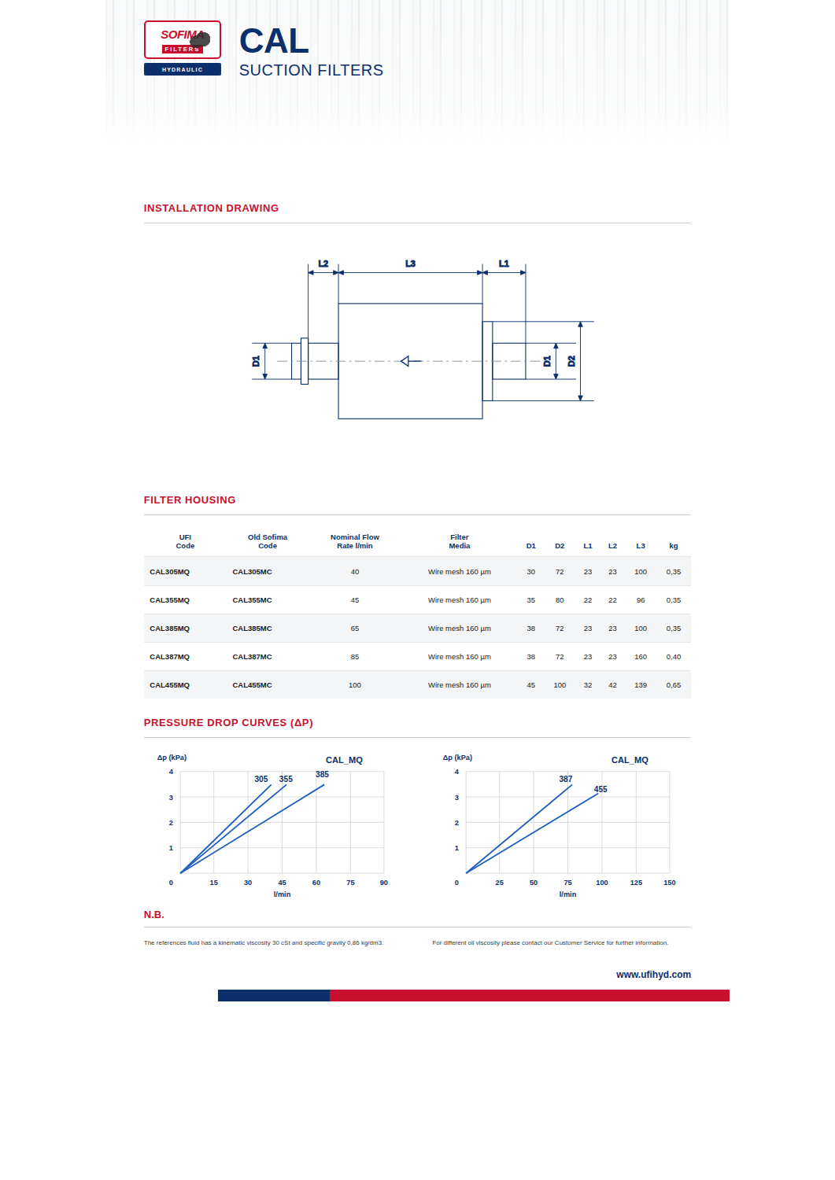SOFIMA
FILTERS
HYDRAULIC
CAL
SUCTION FILTERS
Installation drawing
L2 L3 L1 D1 D1 D2
Filter housing
| UFI Code | Old Sofima Code | Nominal Flow Rate l/min | Filter Media | D1 | D2 | L1 | L2 | L3 | kg |
| --- | --- | --- | --- | --- | --- | --- | --- | --- | --- |
| CAL305MQ | CAL305MC | 40 | Wire mesh 160 µm | 30 | 72 | 23 | 23 | 100 | 0,35 |
| CAL355MQ | CAL355MC | 45 | Wire mesh 160 µm | 35 | 80 | 22 | 22 | 96 | 0,35 |
| CAL385MQ | CAL385MC | 65 | Wire mesh 160 µm | 38 | 72 | 23 | 23 | 100 | 0,35 |
| CAL387MQ | CAL387MC | 85 | Wire mesh 160 µm | 38 | 72 | 23 | 23 | 160 | 0,40 |
| CAL455MQ | CAL455MC | 100 | Wire mesh 160 µm | 45 | 100 | 32 | 42 | 139 | 0,65 |
Pressure drop curves (ΔP)
Δp (kPa) CAL_MQ 4 3 2 1 0 15 30 45 60 75 90 l/min 305 355 385
Δp (kPa) CAL_MQ 4 3 2 1 0 25 50 75 100 125 150 l/min 387 455
N.B.
The references fluid has a kinematic viscosity 30 cSt and specific gravity 0,86 kg/dm3.
For different oil viscosity please contact our Customer Service for further information.
www.ufihyd.com